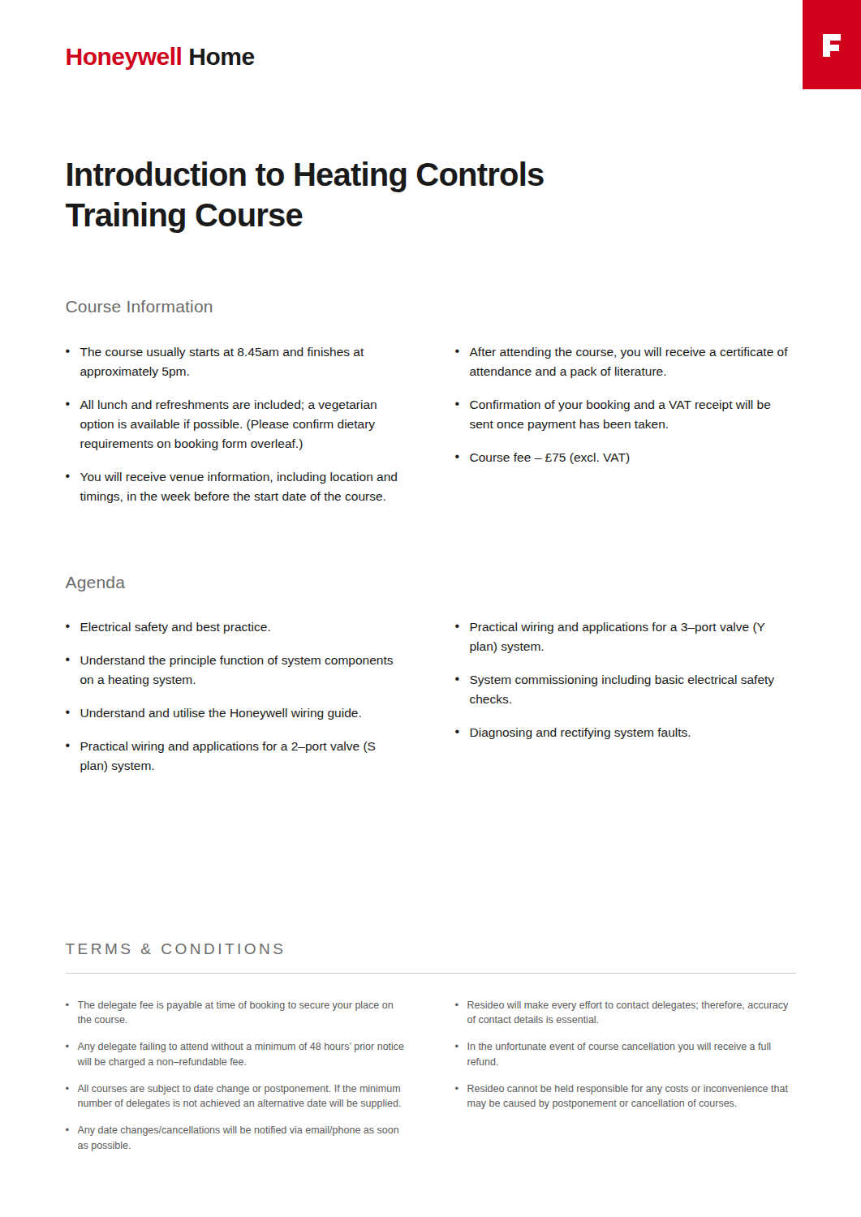Honeywell Home
Introduction to Heating Controls
Training Course
Course Information
The course usually starts at 8.45am and finishes at approximately 5pm.
All lunch and refreshments are included; a vegetarian option is available if possible. (Please confirm dietary requirements on booking form overleaf.)
You will receive venue information, including location and timings, in the week before the start date of the course.
After attending the course, you will receive a certificate of attendance and a pack of literature.
Confirmation of your booking and a VAT receipt will be sent once payment has been taken.
Course fee – £75 (excl. VAT)
Agenda
Electrical safety and best practice.
Understand the principle function of system components on a heating system.
Understand and utilise the Honeywell wiring guide.
Practical wiring and applications for a 2–port valve (S plan) system.
Practical wiring and applications for a 3–port valve (Y plan) system.
System commissioning including basic electrical safety checks.
Diagnosing and rectifying system faults.
TERMS & CONDITIONS
The delegate fee is payable at time of booking to secure your place on the course.
Any delegate failing to attend without a minimum of 48 hours’ prior notice will be charged a non–refundable fee.
All courses are subject to date change or postponement. If the minimum number of delegates is not achieved an alternative date will be supplied.
Any date changes/cancellations will be notified via email/phone as soon as possible.
Resideo will make every effort to contact delegates; therefore, accuracy of contact details is essential.
In the unfortunate event of course cancellation you will receive a full refund.
Resideo cannot be held responsible for any costs or inconvenience that may be caused by postponement or cancellation of courses.